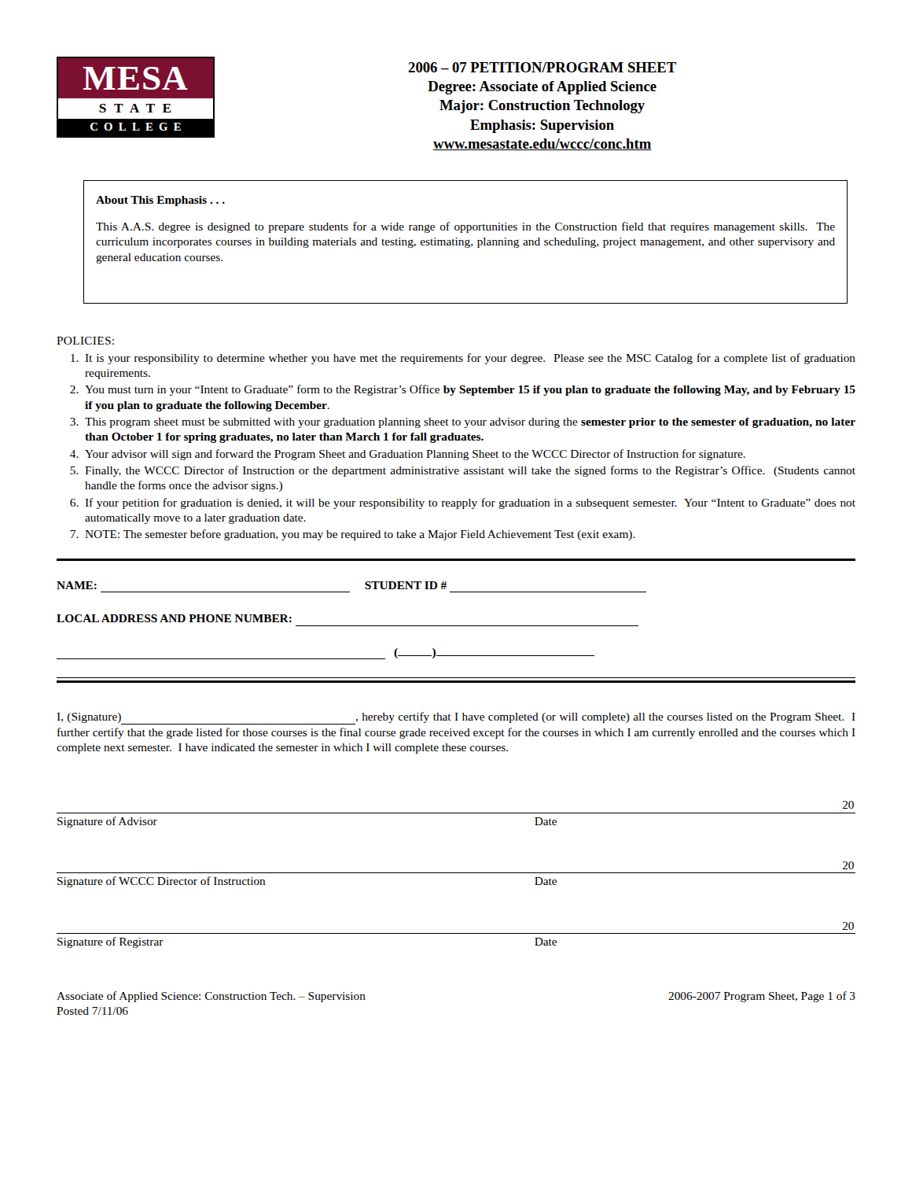MESA
STATE
COLLEGE
2006 – 07 PETITION/PROGRAM SHEET
Degree: Associate of Applied Science
Major: Construction Technology
Emphasis: Supervision
www.mesastate.edu/wccc/conc.htm
About This Emphasis . . .
This A.A.S. degree is designed to prepare students for a wide range of opportunities in the Construction field that requires management skills. The curriculum incorporates courses in building materials and testing, estimating, planning and scheduling, project management, and other supervisory and general education courses.
POLICIES:
It is your responsibility to determine whether you have met the requirements for your degree. Please see the MSC Catalog for a complete list of graduation requirements.
You must turn in your “Intent to Graduate” form to the Registrar’s Office by September 15 if you plan to graduate the following May, and by February 15 if you plan to graduate the following December.
This program sheet must be submitted with your graduation planning sheet to your advisor during the semester prior to the semester of graduation, no later than October 1 for spring graduates, no later than March 1 for fall graduates.
Your advisor will sign and forward the Program Sheet and Graduation Planning Sheet to the WCCC Director of Instruction for signature.
Finally, the WCCC Director of Instruction or the department administrative assistant will take the signed forms to the Registrar’s Office. (Students cannot handle the forms once the advisor signs.)
If your petition for graduation is denied, it will be your responsibility to reapply for graduation in a subsequent semester. Your “Intent to Graduate” does not automatically move to a later graduation date.
NOTE: The semester before graduation, you may be required to take a Major Field Achievement Test (exit exam).
NAME: STUDENT ID #
LOCAL ADDRESS AND PHONE NUMBER:
( )
I, (Signature) , hereby certify that I have completed (or will complete) all the courses listed on the Program Sheet. I further certify that the grade listed for those courses is the final course grade received except for the courses in which I am currently enrolled and the courses which I complete next semester. I have indicated the semester in which I will complete these courses.
| | 20 |
| Signature of Advisor | Date |
| | 20 |
| Signature of WCCC Director of Instruction | Date |
| | 20 |
| Signature of Registrar | Date |
Associate of Applied Science: Construction Tech. – Supervision
Posted 7/11/06
2006-2007 Program Sheet, Page 1 of 3